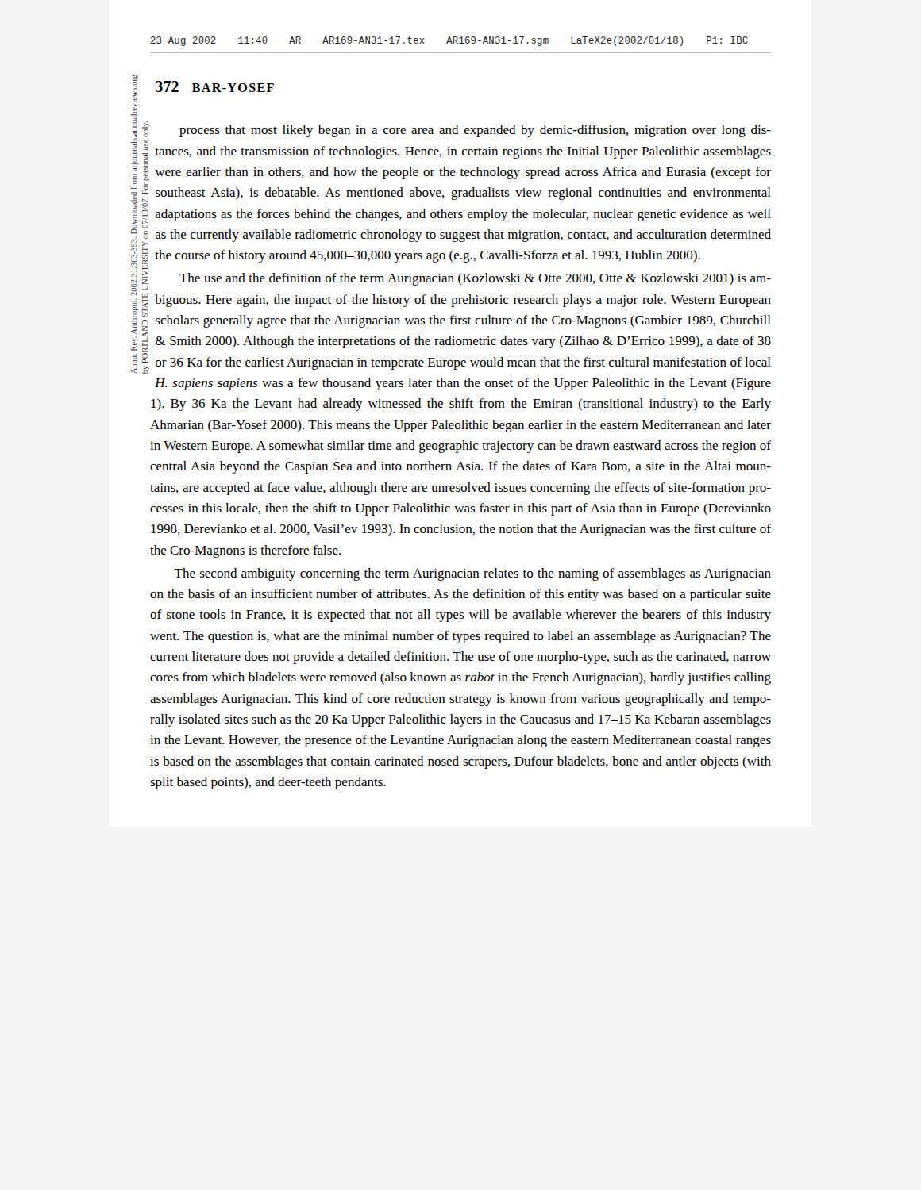23 Aug 200211:40 AR AR169-AN31-17.tex AR169-AN31-17.sgm LaTeX2e(2002/01/18) P1: IBC
Annu. Rev. Anthropol. 2002.31:363-393. Downloaded from arjournals.annualreviews.org
by PORTLAND STATE UNIVERSITY on 07/13/07. For personal use only.
372 BAR-YOSEF
process that most likely began in a core area and expanded by demic-diffusion, migration over long distances, and the transmission of technologies. Hence, in certain regions the Initial Upper Paleolithic assemblages were earlier than in others, and how the people or the technology spread across Africa and Eurasia (except for southeast Asia), is debatable. As mentioned above, gradualists view regional continuities and environmental adaptations as the forces behind the changes, and others employ the molecular, nuclear genetic evidence as well as the currently available radiometric chronology to suggest that migration, contact, and acculturation determined the course of history around 45,000–30,000 years ago (e.g., Cavalli-Sforza et al. 1993, Hublin 2000).
The use and the definition of the term Aurignacian (Kozlowski & Otte 2000, Otte & Kozlowski 2001) is ambiguous. Here again, the impact of the history of the prehistoric research plays a major role. Western European scholars generally agree that the Aurignacian was the first culture of the Cro-Magnons (Gambier 1989, Churchill & Smith 2000). Although the interpretations of the radiometric dates vary (Zilhao & D’Errico 1999), a date of 38 or 36 Ka for the earliest Aurignacian in temperate Europe would mean that the first cultural manifestation of local H. sapiens sapiens was a few thousand years later than the onset of the Upper Paleolithic in the Levant (Figure 1). By 36 Ka the Levant had already witnessed the shift from the Emiran (transitional industry) to the Early Ahmarian (Bar-Yosef 2000). This means the Upper Paleolithic began earlier in the eastern Mediterranean and later in Western Europe. A somewhat similar time and geographic trajectory can be drawn eastward across the region of central Asia beyond the Caspian Sea and into northern Asia. If the dates of Kara Bom, a site in the Altai mountains, are accepted at face value, although there are unresolved issues concerning the effects of site-formation processes in this locale, then the shift to Upper Paleolithic was faster in this part of Asia than in Europe (Derevianko 1998, Derevianko et al. 2000, Vasil’ev 1993). In conclusion, the notion that the Aurignacian was the first culture of the Cro-Magnons is therefore false.
The second ambiguity concerning the term Aurignacian relates to the naming of assemblages as Aurignacian on the basis of an insufficient number of attributes. As the definition of this entity was based on a particular suite of stone tools in France, it is expected that not all types will be available wherever the bearers of this industry went. The question is, what are the minimal number of types required to label an assemblage as Aurignacian? The current literature does not provide a detailed definition. The use of one morpho-type, such as the carinated, narrow cores from which bladelets were removed (also known as rabot in the French Aurignacian), hardly justifies calling assemblages Aurignacian. This kind of core reduction strategy is known from various geographically and temporally isolated sites such as the 20 Ka Upper Paleolithic layers in the Caucasus and 17–15 Ka Kebaran assemblages in the Levant. However, the presence of the Levantine Aurignacian along the eastern Mediterranean coastal ranges is based on the assemblages that contain carinated nosed scrapers, Dufour bladelets, bone and antler objects (with split based points), and deer-teeth pendants.